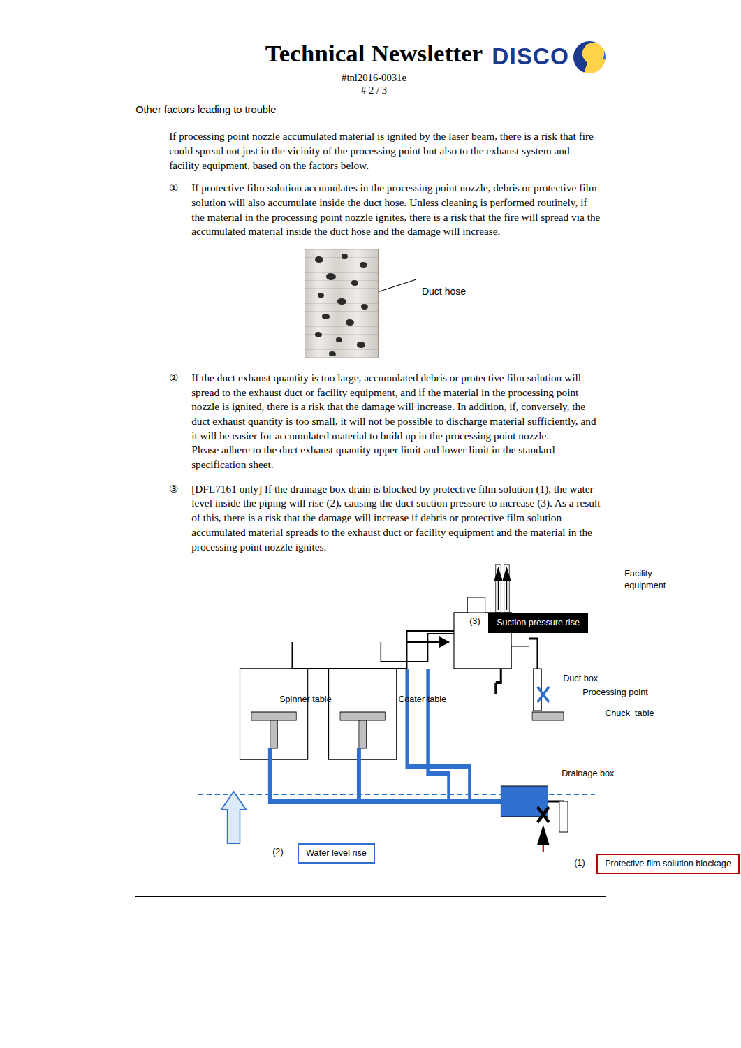DISCO
Technical Newsletter
#tnl2016-0031e
# 2 / 3
Other factors leading to trouble
If processing point nozzle accumulated material is ignited by the laser beam, there is a risk that fire could spread not just in the vicinity of the processing point but also to the exhaust system and facility equipment, based on the factors below.
①
If protective film solution accumulates in the processing point nozzle, debris or protective film solution will also accumulate inside the duct hose. Unless cleaning is performed routinely, if the material in the processing point nozzle ignites, there is a risk that the fire will spread via the accumulated material inside the duct hose and the damage will increase.
Duct hose
②
If the duct exhaust quantity is too large, accumulated debris or protective film solution will spread to the exhaust duct or facility equipment, and if the material in the processing point nozzle is ignited, there is a risk that the damage will increase. In addition, if, conversely, the duct exhaust quantity is too small, it will not be possible to discharge material sufficiently, and it will be easier for accumulated material to build up in the processing point nozzle.
Please adhere to the duct exhaust quantity upper limit and lower limit in the standard specification sheet.
③
[DFL7161 only] If the drainage box drain is blocked by protective film solution (1), the water level inside the piping will rise (2), causing the duct suction pressure to increase (3). As a result of this, there is a risk that the damage will increase if debris or protective film solution accumulated material spreads to the exhaust duct or facility equipment and the material in the processing point nozzle ignites.
Facility
equipment
(3)
Suction pressure rise
Duct box
Spinner table
Coater table
Processing point
Chuck table
Drainage box
(2)
Water level rise
(1)
Protective film solution blockage